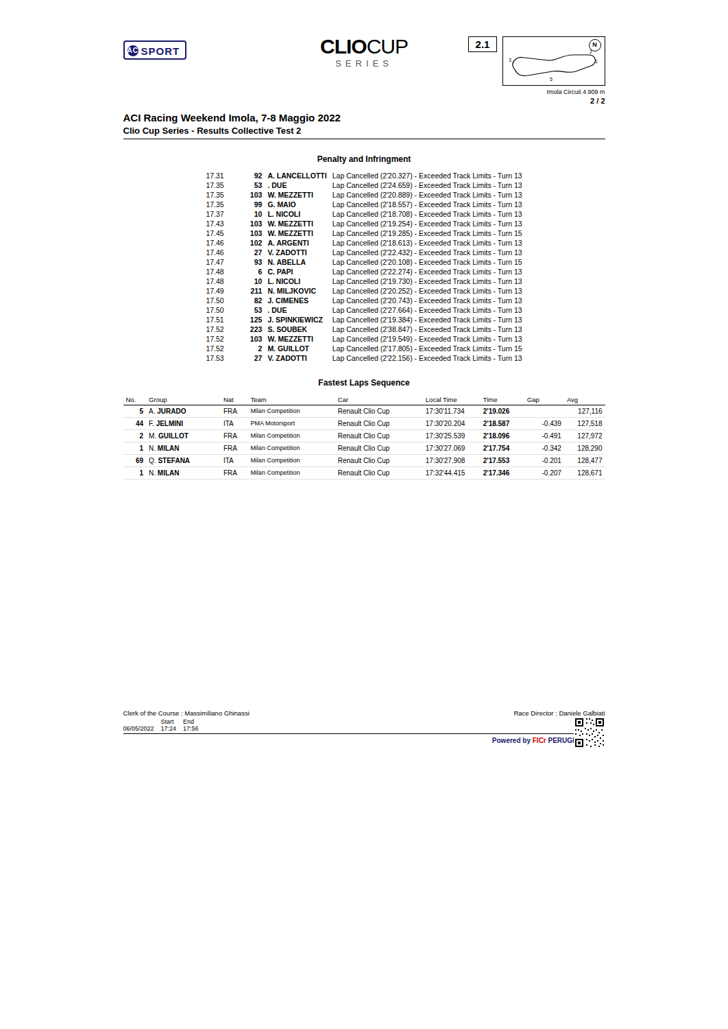ACI SPORT
CLIOCUP
SERIES
2.1 N 2 1 3 5
Imola Circuit 4.909 m
2 / 2
ACI Racing Weekend Imola, 7-8 Maggio 2022
Clio Cup Series - Results Collective Test 2
Penalty and Infringment
| 17.31 | 92 | A. LANCELLOTTI | Lap Cancelled (2'20.327) - Exceeded Track Limits - Turn 13 |
| 17.35 | 53 | . DUE | Lap Cancelled (2'24.659) - Exceeded Track Limits - Turn 13 |
| 17.35 | 103 | W. MEZZETTI | Lap Cancelled (2'20.889) - Exceeded Track Limits - Turn 13 |
| 17.35 | 99 | G. MAIO | Lap Cancelled (2'18.557) - Exceeded Track Limits - Turn 13 |
| 17.37 | 10 | L. NICOLI | Lap Cancelled (2'18.708) - Exceeded Track Limits - Turn 13 |
| 17.43 | 103 | W. MEZZETTI | Lap Cancelled (2'19.254) - Exceeded Track Limits - Turn 13 |
| 17.45 | 103 | W. MEZZETTI | Lap Cancelled (2'19.285) - Exceeded Track Limits - Turn 15 |
| 17.46 | 102 | A. ARGENTI | Lap Cancelled (2'18.613) - Exceeded Track Limits - Turn 13 |
| 17.46 | 27 | V. ZADOTTI | Lap Cancelled (2'22.432) - Exceeded Track Limits - Turn 13 |
| 17.47 | 93 | N. ABELLA | Lap Cancelled (2'20.108) - Exceeded Track Limits - Turn 15 |
| 17.48 | 6 | C. PAPI | Lap Cancelled (2'22.274) - Exceeded Track Limits - Turn 13 |
| 17.48 | 10 | L. NICOLI | Lap Cancelled (2'19.730) - Exceeded Track Limits - Turn 13 |
| 17.49 | 211 | N. MILJKOVIC | Lap Cancelled (2'20.252) - Exceeded Track Limits - Turn 13 |
| 17.50 | 82 | J. CIMENES | Lap Cancelled (2'20.743) - Exceeded Track Limits - Turn 13 |
| 17.50 | 53 | . DUE | Lap Cancelled (2'27.664) - Exceeded Track Limits - Turn 13 |
| 17.51 | 125 | J. SPINKIEWICZ | Lap Cancelled (2'19.384) - Exceeded Track Limits - Turn 13 |
| 17.52 | 223 | S. SOUBEK | Lap Cancelled (2'38.847) - Exceeded Track Limits - Turn 13 |
| 17.52 | 103 | W. MEZZETTI | Lap Cancelled (2'19.549) - Exceeded Track Limits - Turn 13 |
| 17.52 | 2 | M. GUILLOT | Lap Cancelled (2'17.805) - Exceeded Track Limits - Turn 15 |
| 17.53 | 27 | V. ZADOTTI | Lap Cancelled (2'22.156) - Exceeded Track Limits - Turn 13 |
Fastest Laps Sequence
| No. | Group | Nat | Team | Car | Local Time | Time | Gap | Avg |
| --- | --- | --- | --- | --- | --- | --- | --- | --- |
| 5 | A. JURADO | FRA | Milan Competition | Renault Clio Cup | 17:30'11.734 | 2'19.026 | | 127,116 |
| 44 | F. JELMINI | ITA | PMA Motorsport | Renault Clio Cup | 17:30'20.204 | 2'18.587 | -0.439 | 127,518 |
| 2 | M. GUILLOT | FRA | Milan Competition | Renault Clio Cup | 17:30'25.539 | 2'18.096 | -0.491 | 127,972 |
| 1 | N. MILAN | FRA | Milan Competition | Renault Clio Cup | 17:30'27.069 | 2'17.754 | -0.342 | 128,290 |
| 69 | Q. STEFANA | ITA | Milan Competition | Renault Clio Cup | 17:30'27.908 | 2'17.553 | -0.201 | 128,477 |
| 1 | N. MILAN | FRA | Milan Competition | Renault Clio Cup | 17:32'44.415 | 2'17.346 | -0.207 | 128,671 |
Clerk of the Course : Massimiliano Ghinassi
Race Director : Daniele Galbiati
| | Start | End |
| 06/05/2022 | 17:24 | 17:56 |
Powered by FICr PERUGIA TIMING